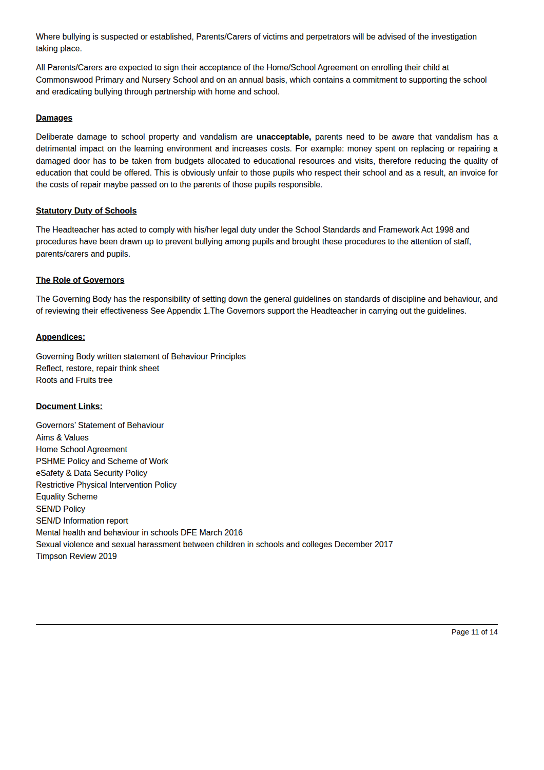Where bullying is suspected or established, Parents/Carers of victims and perpetrators will be advised of the investigation taking place.
All Parents/Carers are expected to sign their acceptance of the Home/School Agreement on enrolling their child at Commonswood Primary and Nursery School and on an annual basis, which contains a commitment to supporting the school and eradicating bullying through partnership with home and school.
Damages
Deliberate damage to school property and vandalism are unacceptable, parents need to be aware that vandalism has a detrimental impact on the learning environment and increases costs. For example: money spent on replacing or repairing a damaged door has to be taken from budgets allocated to educational resources and visits, therefore reducing the quality of education that could be offered. This is obviously unfair to those pupils who respect their school and as a result, an invoice for the costs of repair maybe passed on to the parents of those pupils responsible.
Statutory Duty of Schools
The Headteacher has acted to comply with his/her legal duty under the School Standards and Framework Act 1998 and procedures have been drawn up to prevent bullying among pupils and brought these procedures to the attention of staff, parents/carers and pupils.
The Role of Governors
The Governing Body has the responsibility of setting down the general guidelines on standards of discipline and behaviour, and of reviewing their effectiveness See Appendix 1.The Governors support the Headteacher in carrying out the guidelines.
Appendices:
Governing Body written statement of Behaviour Principles
Reflect, restore, repair think sheet
Roots and Fruits tree
Document Links:
Governors’ Statement of Behaviour
Aims & Values
Home School Agreement
PSHME Policy and Scheme of Work
eSafety & Data Security Policy
Restrictive Physical Intervention Policy
Equality Scheme
SEN/D Policy
SEN/D Information report
Mental health and behaviour in schools DFE March 2016
Sexual violence and sexual harassment between children in schools and colleges December 2017
Timpson Review 2019
Page 11 of 14